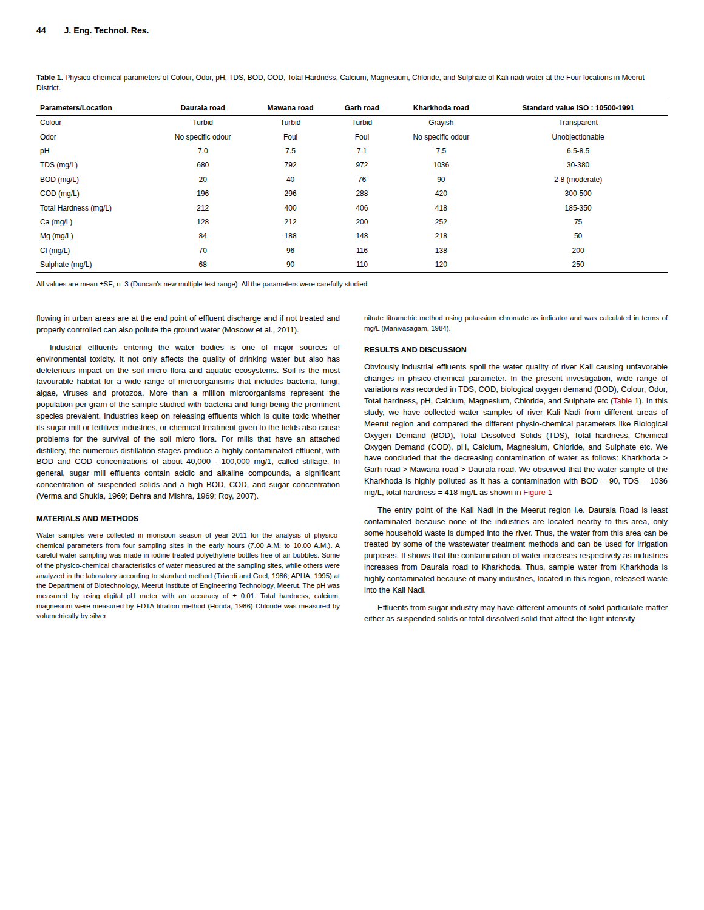44 J. Eng. Technol. Res.
Table 1. Physico-chemical parameters of Colour, Odor, pH, TDS, BOD, COD, Total Hardness, Calcium, Magnesium, Chloride, and Sulphate of Kali nadi water at the Four locations in Meerut District.
| Parameters/Location | Daurala road | Mawana road | Garh road | Kharkhoda road | Standard value ISO : 10500-1991 |
| --- | --- | --- | --- | --- | --- |
| Colour | Turbid | Turbid | Turbid | Grayish | Transparent |
| Odor | No specific odour | Foul | Foul | No specific odour | Unobjectionable |
| pH | 7.0 | 7.5 | 7.1 | 7.5 | 6.5-8.5 |
| TDS (mg/L) | 680 | 792 | 972 | 1036 | 30-380 |
| BOD (mg/L) | 20 | 40 | 76 | 90 | 2-8 (moderate) |
| COD (mg/L) | 196 | 296 | 288 | 420 | 300-500 |
| Total Hardness (mg/L) | 212 | 400 | 406 | 418 | 185-350 |
| Ca (mg/L) | 128 | 212 | 200 | 252 | 75 |
| Mg (mg/L) | 84 | 188 | 148 | 218 | 50 |
| Cl (mg/L) | 70 | 96 | 116 | 138 | 200 |
| Sulphate (mg/L) | 68 | 90 | 110 | 120 | 250 |
All values are mean ±SE, n=3 (Duncan's new multiple test range). All the parameters were carefully studied.
flowing in urban areas are at the end point of effluent discharge and if not treated and properly controlled can also pollute the ground water (Moscow et al., 2011).
Industrial effluents entering the water bodies is one of major sources of environmental toxicity. It not only affects the quality of drinking water but also has deleterious impact on the soil micro flora and aquatic ecosystems. Soil is the most favourable habitat for a wide range of microorganisms that includes bacteria, fungi, algae, viruses and protozoa. More than a million microorganisms represent the population per gram of the sample studied with bacteria and fungi being the prominent species prevalent. Industries keep on releasing effluents which is quite toxic whether its sugar mill or fertilizer industries, or chemical treatment given to the fields also cause problems for the survival of the soil micro flora. For mills that have an attached distillery, the numerous distillation stages produce a highly contaminated effluent, with BOD and COD concentrations of about 40,000 - 100,000 mg/1, called stillage. In general, sugar mill effluents contain acidic and alkaline compounds, a significant concentration of suspended solids and a high BOD, COD, and sugar concentration (Verma and Shukla, 1969; Behra and Mishra, 1969; Roy, 2007).
Materials and Methods
Water samples were collected in monsoon season of year 2011 for the analysis of physico-chemical parameters from four sampling sites in the early hours (7.00 A.M. to 10.00 A.M.). A careful water sampling was made in iodine treated polyethylene bottles free of air bubbles. Some of the physico-chemical characteristics of water measured at the sampling sites, while others were analyzed in the laboratory according to standard method (Trivedi and Goel, 1986; APHA, 1995) at the Department of Biotechnology, Meerut Institute of Engineering Technology, Meerut. The pH was measured by using digital pH meter with an accuracy of ± 0.01. Total hardness, calcium, magnesium were measured by EDTA titration method (Honda, 1986) Chloride was measured by volumetrically by silver
nitrate titrametric method using potassium chromate as indicator and was calculated in terms of mg/L (Manivasagam, 1984).
Results and Discussion
Obviously industrial effluents spoil the water quality of river Kali causing unfavorable changes in phsico-chemical parameter. In the present investigation, wide range of variations was recorded in TDS, COD, biological oxygen demand (BOD), Colour, Odor, Total hardness, pH, Calcium, Magnesium, Chloride, and Sulphate etc (Table 1). In this study, we have collected water samples of river Kali Nadi from different areas of Meerut region and compared the different physio-chemical parameters like Biological Oxygen Demand (BOD), Total Dissolved Solids (TDS), Total hardness, Chemical Oxygen Demand (COD), pH, Calcium, Magnesium, Chloride, and Sulphate etc. We have concluded that the decreasing contamination of water as follows: Kharkhoda > Garh road > Mawana road > Daurala road. We observed that the water sample of the Kharkhoda is highly polluted as it has a contamination with BOD = 90, TDS = 1036 mg/L, total hardness = 418 mg/L as shown in Figure 1
The entry point of the Kali Nadi in the Meerut region i.e. Daurala Road is least contaminated because none of the industries are located nearby to this area, only some household waste is dumped into the river. Thus, the water from this area can be treated by some of the wastewater treatment methods and can be used for irrigation purposes. It shows that the contamination of water increases respectively as industries increases from Daurala road to Kharkhoda. Thus, sample water from Kharkhoda is highly contaminated because of many industries, located in this region, released waste into the Kali Nadi.
Effluents from sugar industry may have different amounts of solid particulate matter either as suspended solids or total dissolved solid that affect the light intensity